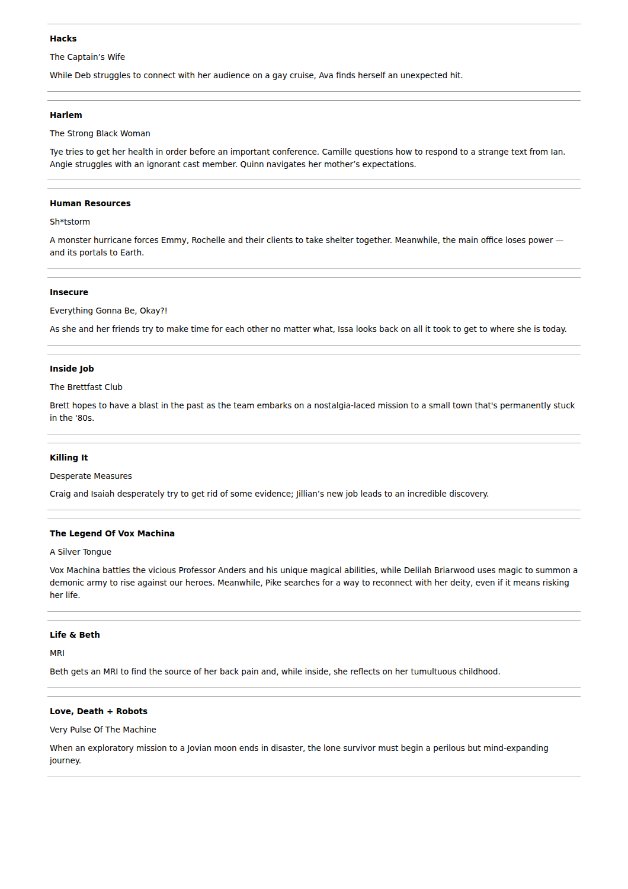Hacks
The Captain’s Wife
While Deb struggles to connect with her audience on a gay cruise, Ava finds herself an unexpected hit.
Harlem
The Strong Black Woman
Tye tries to get her health in order before an important conference. Camille questions how to respond to a strange text from Ian. Angie struggles with an ignorant cast member. Quinn navigates her mother’s expectations.
Human Resources
Sh*tstorm
A monster hurricane forces Emmy, Rochelle and their clients to take shelter together. Meanwhile, the main office loses power — and its portals to Earth.
Insecure
Everything Gonna Be, Okay?!
As she and her friends try to make time for each other no matter what, Issa looks back on all it took to get to where she is today.
Inside Job
The Brettfast Club
Brett hopes to have a blast in the past as the team embarks on a nostalgia-laced mission to a small town that's permanently stuck in the '80s.
Killing It
Desperate Measures
Craig and Isaiah desperately try to get rid of some evidence; Jillian’s new job leads to an incredible discovery.
The Legend Of Vox Machina
A Silver Tongue
Vox Machina battles the vicious Professor Anders and his unique magical abilities, while Delilah Briarwood uses magic to summon a demonic army to rise against our heroes. Meanwhile, Pike searches for a way to reconnect with her deity, even if it means risking her life.
Life & Beth
MRI
Beth gets an MRI to find the source of her back pain and, while inside, she reflects on her tumultuous childhood.
Love, Death + Robots
Very Pulse Of The Machine
When an exploratory mission to a Jovian moon ends in disaster, the lone survivor must begin a perilous but mind-expanding journey.